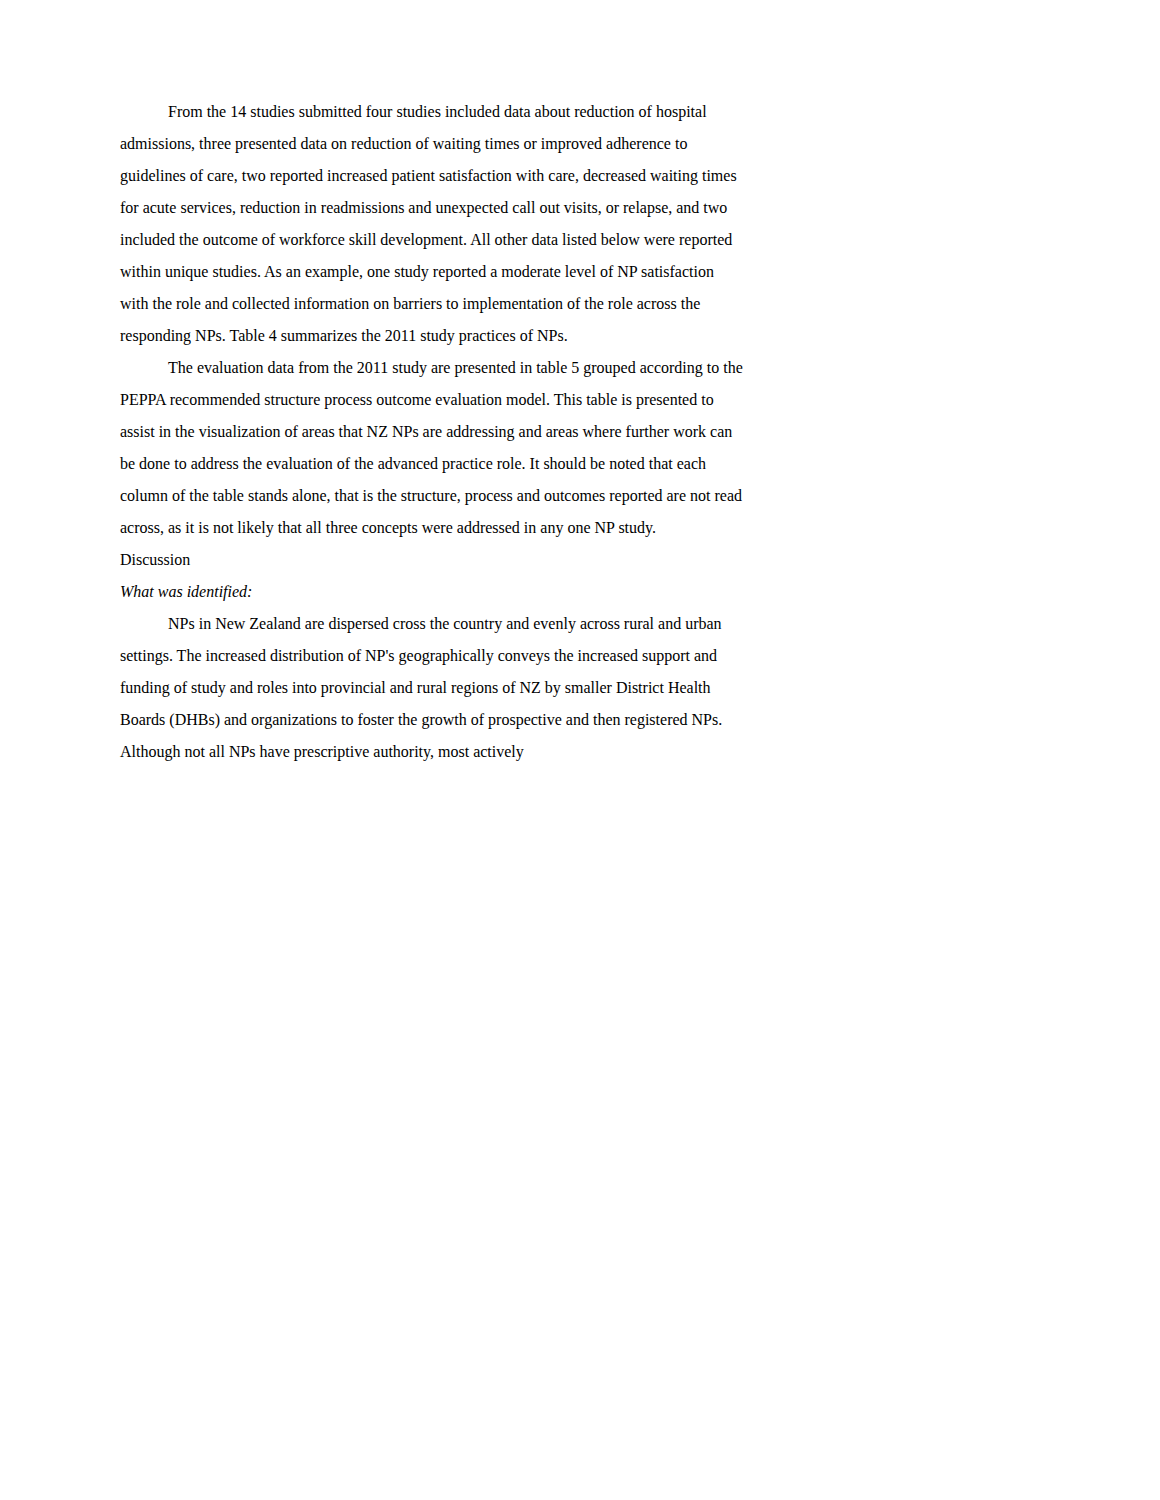From the 14 studies submitted four studies included data about reduction of hospital admissions, three presented data on reduction of waiting times or improved adherence to guidelines of care, two reported increased patient satisfaction with care, decreased waiting times for acute services, reduction in readmissions and unexpected call out visits, or relapse, and two included the outcome of workforce skill development. All other data listed below were reported within unique studies. As an example, one study reported a moderate level of NP satisfaction with the role and collected information on barriers to implementation of the role across the responding NPs. Table 4 summarizes the 2011 study practices of NPs.
The evaluation data from the 2011 study are presented in table 5 grouped according to the PEPPA recommended structure process outcome evaluation model. This table is presented to assist in the visualization of areas that NZ NPs are addressing and areas where further work can be done to address the evaluation of the advanced practice role. It should be noted that each column of the table stands alone, that is the structure, process and outcomes reported are not read across, as it is not likely that all three concepts were addressed in any one NP study.
Discussion
What was identified:
NPs in New Zealand are dispersed cross the country and evenly across rural and urban settings. The increased distribution of NP's geographically conveys the increased support and funding of study and roles into provincial and rural regions of NZ by smaller District Health Boards (DHBs) and organizations to foster the growth of prospective and then registered NPs. Although not all NPs have prescriptive authority, most actively